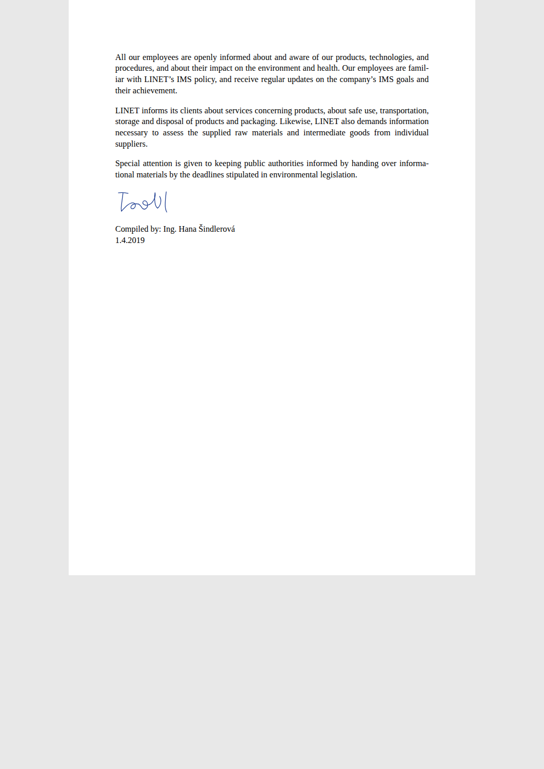All our employees are openly informed about and aware of our products, technologies, and procedures, and about their impact on the environment and health. Our employees are familiar with LINET’s IMS policy, and receive regular updates on the company’s IMS goals and their achievement.
LINET informs its clients about services concerning products, about safe use, transportation, storage and disposal of products and packaging. Likewise, LINET also demands information necessary to assess the supplied raw materials and intermediate goods from individual suppliers.
Special attention is given to keeping public authorities informed by handing over informational materials by the deadlines stipulated in environmental legislation.
Compiled by: Ing. Hana Šindlerová 1.4.2019